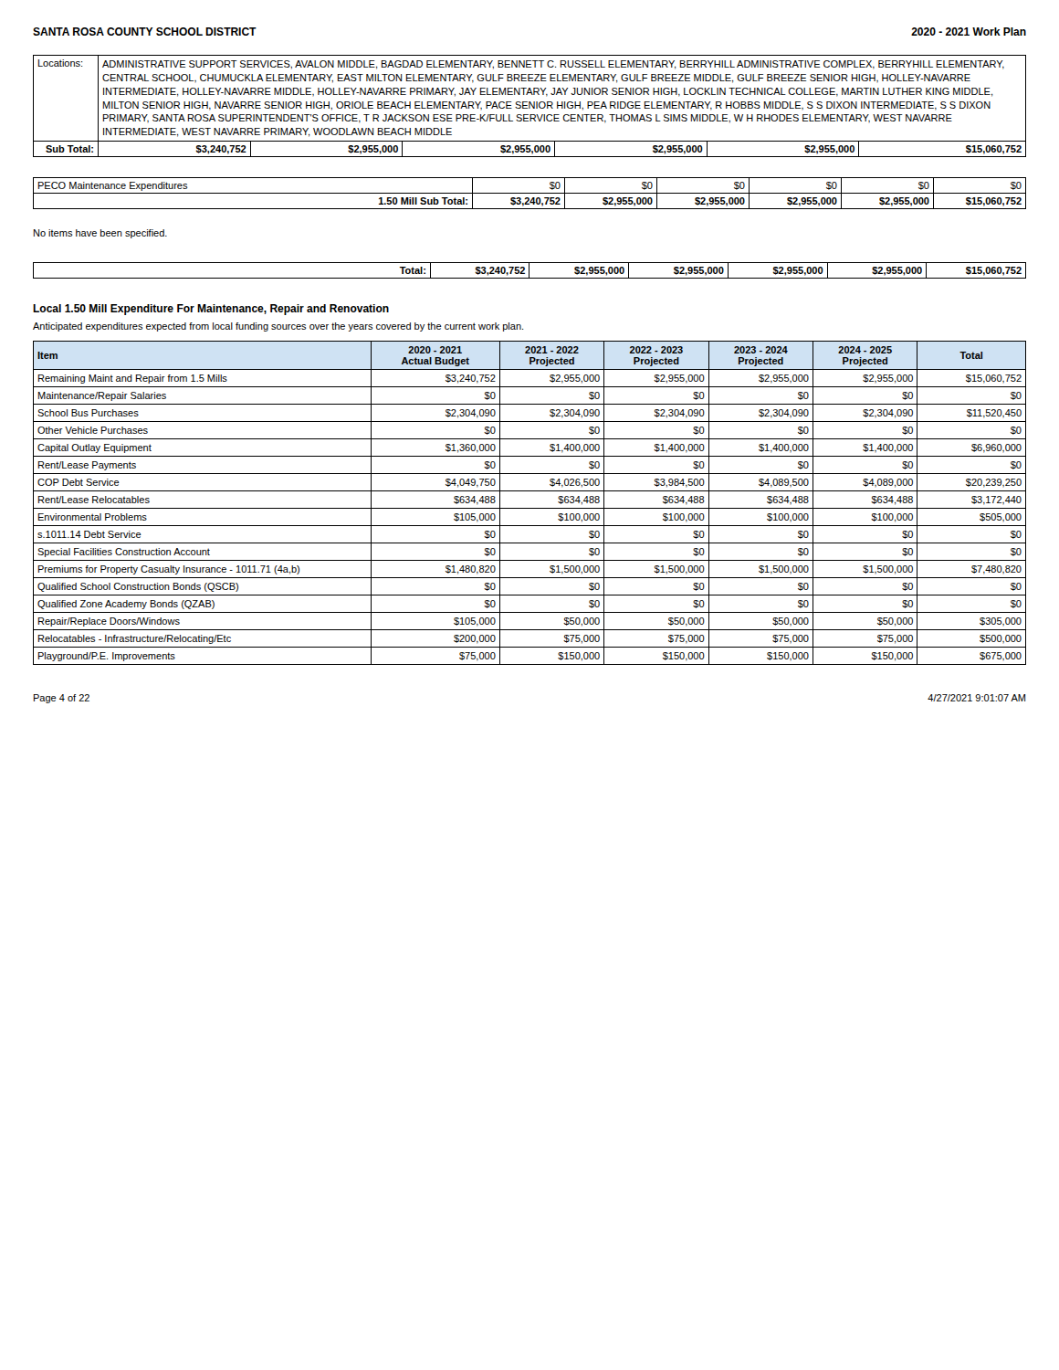SANTA ROSA COUNTY SCHOOL DISTRICT 2020 - 2021 Work Plan
| Locations: | ADMINISTRATIVE SUPPORT SERVICES, AVALON MIDDLE, BAGDAD ELEMENTARY, BENNETT C. RUSSELL ELEMENTARY, BERRYHILL ADMINISTRATIVE COMPLEX, BERRYHILL ELEMENTARY, CENTRAL SCHOOL, CHUMUCKLA ELEMENTARY, EAST MILTON ELEMENTARY, GULF BREEZE ELEMENTARY, GULF BREEZE MIDDLE, GULF BREEZE SENIOR HIGH, HOLLEY-NAVARRE INTERMEDIATE, HOLLEY-NAVARRE MIDDLE, HOLLEY-NAVARRE PRIMARY, JAY ELEMENTARY, JAY JUNIOR SENIOR HIGH, LOCKLIN TECHNICAL COLLEGE, MARTIN LUTHER KING MIDDLE, MILTON SENIOR HIGH, NAVARRE SENIOR HIGH, ORIOLE BEACH ELEMENTARY, PACE SENIOR HIGH, PEA RIDGE ELEMENTARY, R HOBBS MIDDLE, S S DIXON INTERMEDIATE, S S DIXON PRIMARY, SANTA ROSA SUPERINTENDENT'S OFFICE, T R JACKSON ESE PRE-K/FULL SERVICE CENTER, THOMAS L SIMS MIDDLE, W H RHODES ELEMENTARY, WEST NAVARRE INTERMEDIATE, WEST NAVARRE PRIMARY, WOODLAWN BEACH MIDDLE |
| Sub Total: | $3,240,752 | $2,955,000 | $2,955,000 | $2,955,000 | $2,955,000 | $15,060,752 |
| PECO Maintenance Expenditures | $0 | $0 | $0 | $0 | $0 | $0 |
| 1.50 Mill Sub Total: | $3,240,752 | $2,955,000 | $2,955,000 | $2,955,000 | $2,955,000 | $15,060,752 |
No items have been specified.
| Total: | $3,240,752 | $2,955,000 | $2,955,000 | $2,955,000 | $2,955,000 | $15,060,752 |
Local 1.50 Mill Expenditure For Maintenance, Repair and Renovation
Anticipated expenditures expected from local funding sources over the years covered by the current work plan.
| Item | 2020 - 2021 Actual Budget | 2021 - 2022 Projected | 2022 - 2023 Projected | 2023 - 2024 Projected | 2024 - 2025 Projected | Total |
| --- | --- | --- | --- | --- | --- | --- |
| Remaining Maint and Repair from 1.5 Mills | $3,240,752 | $2,955,000 | $2,955,000 | $2,955,000 | $2,955,000 | $15,060,752 |
| Maintenance/Repair Salaries | $0 | $0 | $0 | $0 | $0 | $0 |
| School Bus Purchases | $2,304,090 | $2,304,090 | $2,304,090 | $2,304,090 | $2,304,090 | $11,520,450 |
| Other Vehicle Purchases | $0 | $0 | $0 | $0 | $0 | $0 |
| Capital Outlay Equipment | $1,360,000 | $1,400,000 | $1,400,000 | $1,400,000 | $1,400,000 | $6,960,000 |
| Rent/Lease Payments | $0 | $0 | $0 | $0 | $0 | $0 |
| COP Debt Service | $4,049,750 | $4,026,500 | $3,984,500 | $4,089,500 | $4,089,000 | $20,239,250 |
| Rent/Lease Relocatables | $634,488 | $634,488 | $634,488 | $634,488 | $634,488 | $3,172,440 |
| Environmental Problems | $105,000 | $100,000 | $100,000 | $100,000 | $100,000 | $505,000 |
| s.1011.14 Debt Service | $0 | $0 | $0 | $0 | $0 | $0 |
| Special Facilities Construction Account | $0 | $0 | $0 | $0 | $0 | $0 |
| Premiums for Property Casualty Insurance - 1011.71 (4a,b) | $1,480,820 | $1,500,000 | $1,500,000 | $1,500,000 | $1,500,000 | $7,480,820 |
| Qualified School Construction Bonds (QSCB) | $0 | $0 | $0 | $0 | $0 | $0 |
| Qualified Zone Academy Bonds (QZAB) | $0 | $0 | $0 | $0 | $0 | $0 |
| Repair/Replace Doors/Windows | $105,000 | $50,000 | $50,000 | $50,000 | $50,000 | $305,000 |
| Relocatables - Infrastructure/Relocating/Etc | $200,000 | $75,000 | $75,000 | $75,000 | $75,000 | $500,000 |
| Playground/P.E. Improvements | $75,000 | $150,000 | $150,000 | $150,000 | $150,000 | $675,000 |
Page 4 of 22 4/27/2021 9:01:07 AM